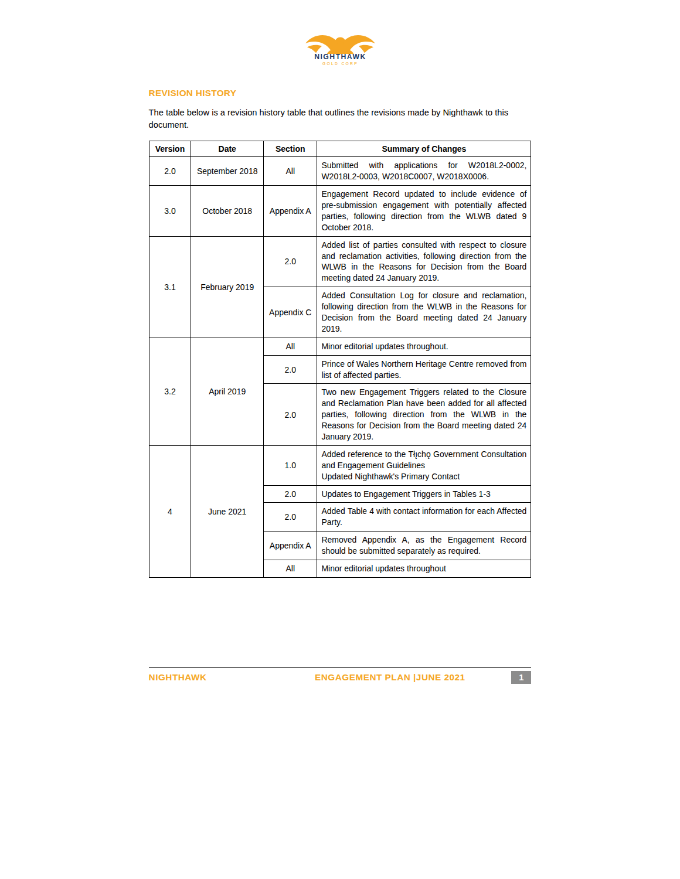NIGHTHAWK GOLD CORP
Revision History
The table below is a revision history table that outlines the revisions made by Nighthawk to this document.
| Version | Date | Section | Summary of Changes |
| --- | --- | --- | --- |
| 2.0 | September 2018 | All | Submitted with applications for W2018L2-0002, W2018L2-0003, W2018C0007, W2018X0006. |
| 3.0 | October 2018 | Appendix A | Engagement Record updated to include evidence of pre-submission engagement with potentially affected parties, following direction from the WLWB dated 9 October 2018. |
| 3.1 | February 2019 | 2.0 | Added list of parties consulted with respect to closure and reclamation activities, following direction from the WLWB in the Reasons for Decision from the Board meeting dated 24 January 2019. |
| Appendix C | Added Consultation Log for closure and reclamation, following direction from the WLWB in the Reasons for Decision from the Board meeting dated 24 January 2019. |
| 3.2 | April 2019 | All | Minor editorial updates throughout. |
| 2.0 | Prince of Wales Northern Heritage Centre removed from list of affected parties. |
| 2.0 | Two new Engagement Triggers related to the Closure and Reclamation Plan have been added for all affected parties, following direction from the WLWB in the Reasons for Decision from the Board meeting dated 24 January 2019. |
| 4 | June 2021 | 1.0 | Added reference to the Tłı̨chǫ Government Consultation and Engagement Guidelines Updated Nighthawk's Primary Contact |
| 2.0 | Updates to Engagement Triggers in Tables 1-3 |
| 2.0 | Added Table 4 with contact information for each Affected Party. |
| Appendix A | Removed Appendix A, as the Engagement Record should be submitted separately as required. |
| All | Minor editorial updates throughout |
NIGHTHAWK ENGAGEMENT PLAN |JUNE 2021 1